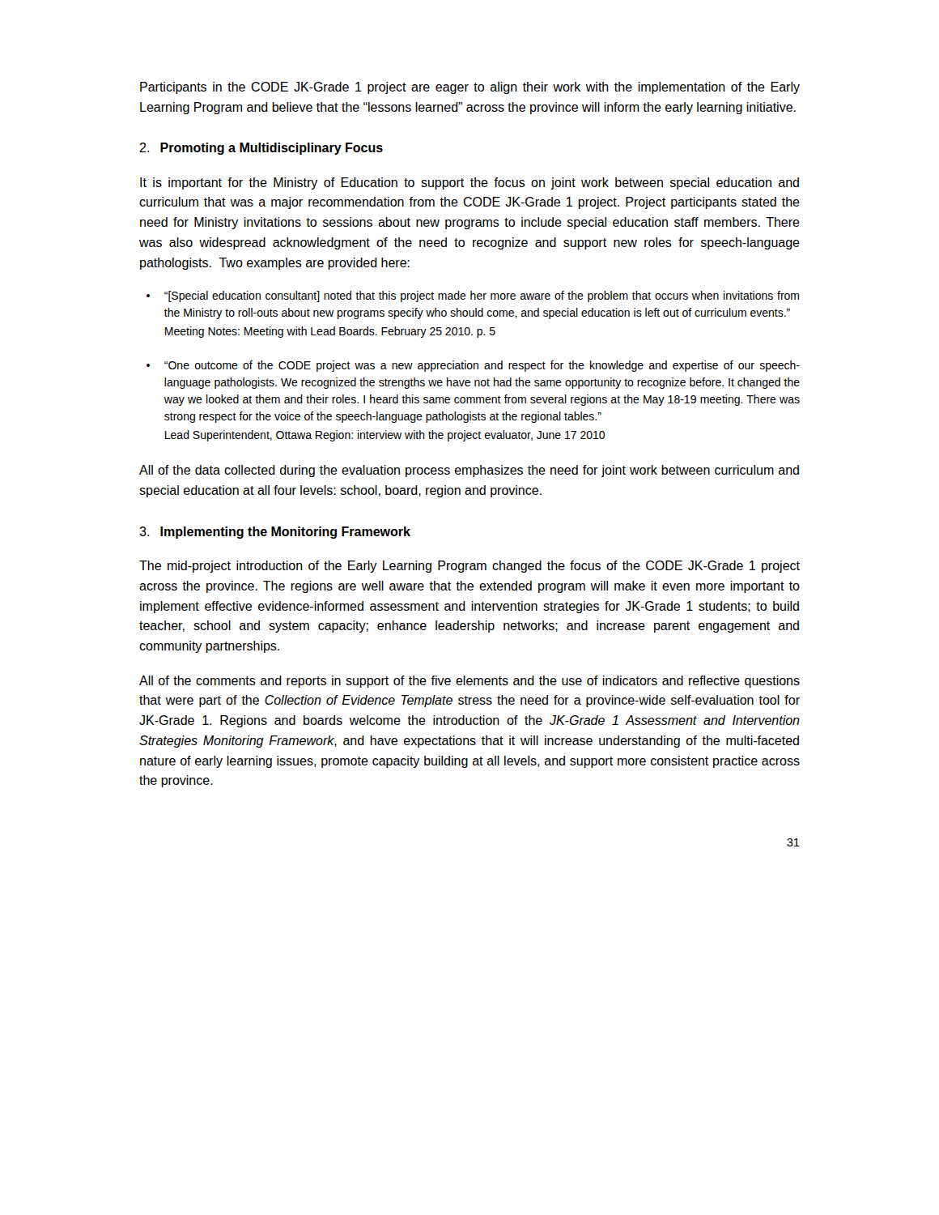Participants in the CODE JK-Grade 1 project are eager to align their work with the implementation of the Early Learning Program and believe that the “lessons learned” across the province will inform the early learning initiative.
2. Promoting a Multidisciplinary Focus
It is important for the Ministry of Education to support the focus on joint work between special education and curriculum that was a major recommendation from the CODE JK-Grade 1 project. Project participants stated the need for Ministry invitations to sessions about new programs to include special education staff members. There was also widespread acknowledgment of the need to recognize and support new roles for speech-language pathologists. Two examples are provided here:
“[Special education consultant] noted that this project made her more aware of the problem that occurs when invitations from the Ministry to roll-outs about new programs specify who should come, and special education is left out of curriculum events.” Meeting Notes: Meeting with Lead Boards. February 25 2010. p. 5
“One outcome of the CODE project was a new appreciation and respect for the knowledge and expertise of our speech-language pathologists. We recognized the strengths we have not had the same opportunity to recognize before. It changed the way we looked at them and their roles. I heard this same comment from several regions at the May 18-19 meeting. There was strong respect for the voice of the speech-language pathologists at the regional tables.” Lead Superintendent, Ottawa Region: interview with the project evaluator, June 17 2010
All of the data collected during the evaluation process emphasizes the need for joint work between curriculum and special education at all four levels: school, board, region and province.
3. Implementing the Monitoring Framework
The mid-project introduction of the Early Learning Program changed the focus of the CODE JK-Grade 1 project across the province. The regions are well aware that the extended program will make it even more important to implement effective evidence-informed assessment and intervention strategies for JK-Grade 1 students; to build teacher, school and system capacity; enhance leadership networks; and increase parent engagement and community partnerships.
All of the comments and reports in support of the five elements and the use of indicators and reflective questions that were part of the Collection of Evidence Template stress the need for a province-wide self-evaluation tool for JK-Grade 1. Regions and boards welcome the introduction of the JK-Grade 1 Assessment and Intervention Strategies Monitoring Framework, and have expectations that it will increase understanding of the multi-faceted nature of early learning issues, promote capacity building at all levels, and support more consistent practice across the province.
31